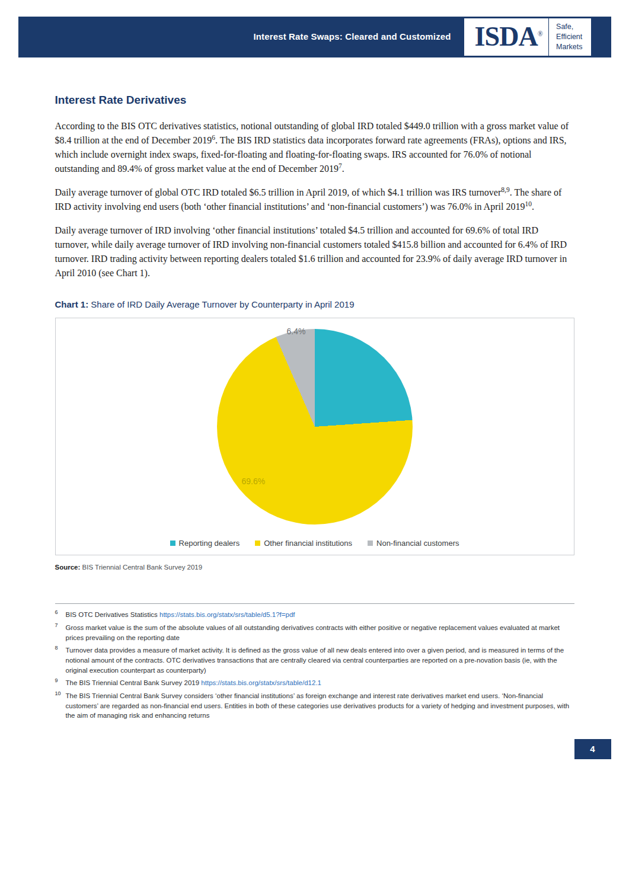Interest Rate Swaps: Cleared and Customized
ISDA®
Safe, Efficient Markets
Interest Rate Derivatives
According to the BIS OTC derivatives statistics, notional outstanding of global IRD totaled $449.0 trillion with a gross market value of $8.4 trillion at the end of December 20196. The BIS IRD statistics data incorporates forward rate agreements (FRAs), options and IRS, which include overnight index swaps, fixed-for-floating and floating-for-floating swaps. IRS accounted for 76.0% of notional outstanding and 89.4% of gross market value at the end of December 20197.
Daily average turnover of global OTC IRD totaled $6.5 trillion in April 2019, of which $4.1 trillion was IRS turnover8,9. The share of IRD activity involving end users (both ‘other financial institutions’ and ‘non-financial customers’) was 76.0% in April 201910.
Daily average turnover of IRD involving ‘other financial institutions’ totaled $4.5 trillion and accounted for 69.6% of total IRD turnover, while daily average turnover of IRD involving non-financial customers totaled $415.8 billion and accounted for 6.4% of IRD turnover. IRD trading activity between reporting dealers totaled $1.6 trillion and accounted for 23.9% of daily average IRD turnover in April 2010 (see Chart 1).
Chart 1: Share of IRD Daily Average Turnover by Counterparty in April 2019
23.9% 69.6% 6.4%
Reporting dealers Other financial institutions Non-financial customers
Source: BIS Triennial Central Bank Survey 2019
BIS OTC Derivatives Statistics https://stats.bis.org/statx/srs/table/d5.1?f=pdf
Gross market value is the sum of the absolute values of all outstanding derivatives contracts with either positive or negative replacement values evaluated at market prices prevailing on the reporting date
Turnover data provides a measure of market activity. It is defined as the gross value of all new deals entered into over a given period, and is measured in terms of the notional amount of the contracts. OTC derivatives transactions that are centrally cleared via central counterparties are reported on a pre-novation basis (ie, with the original execution counterpart as counterparty)
The BIS Triennial Central Bank Survey 2019 https://stats.bis.org/statx/srs/table/d12.1
The BIS Triennial Central Bank Survey considers ‘other financial institutions’ as foreign exchange and interest rate derivatives market end users. ‘Non-financial customers’ are regarded as non-financial end users. Entities in both of these categories use derivatives products for a variety of hedging and investment purposes, with the aim of managing risk and enhancing returns
4